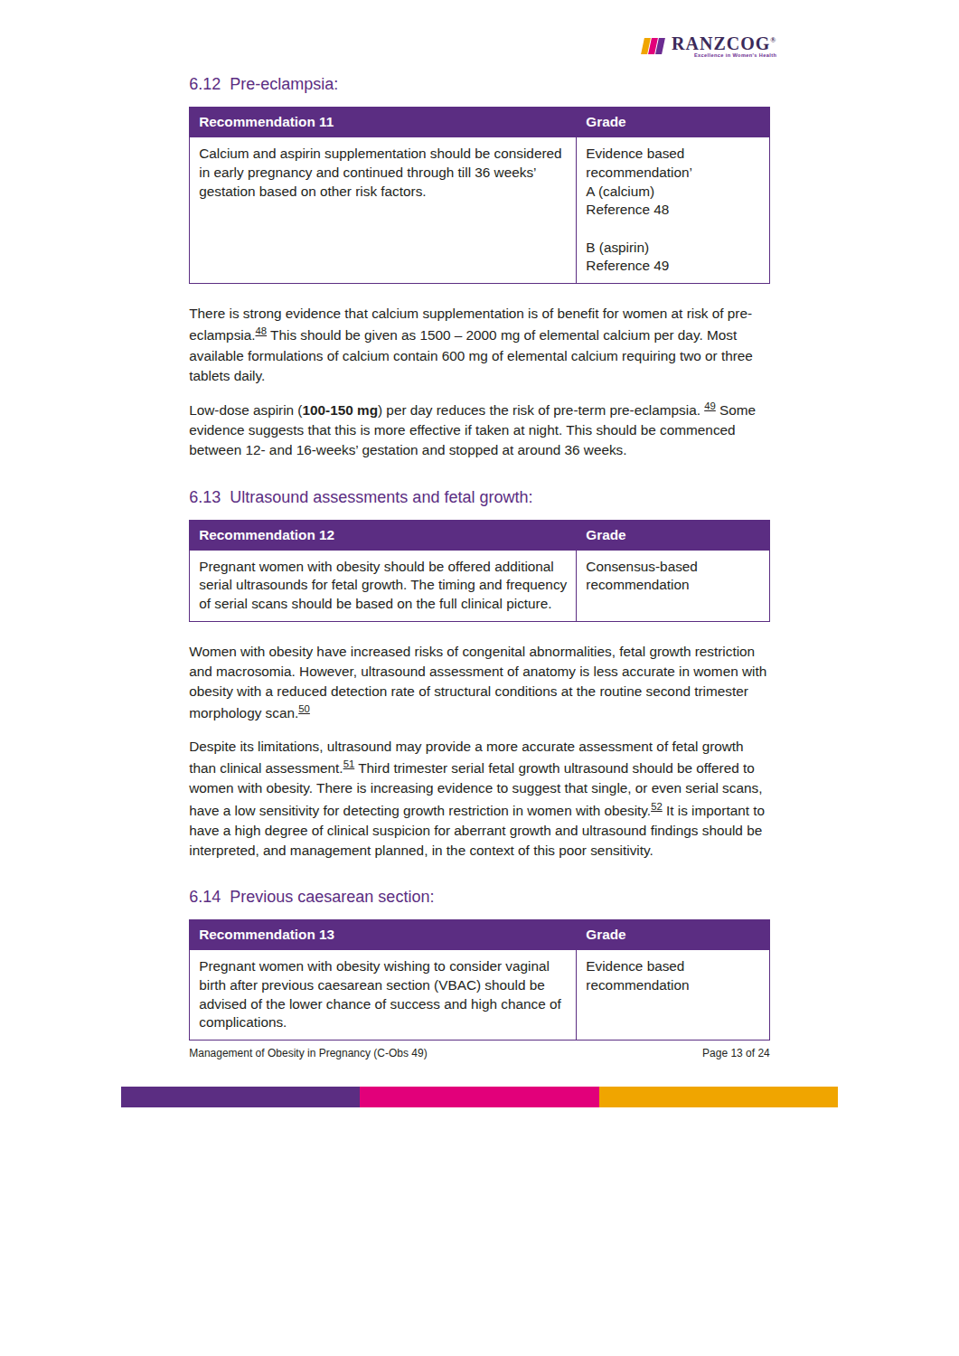RANZCOG® Excellence in Women's Health
6.12 Pre-eclampsia:
| Recommendation 11 | Grade |
| --- | --- |
| Calcium and aspirin supplementation should be considered in early pregnancy and continued through till 36 weeks’ gestation based on other risk factors. | Evidence based recommendation’ A (calcium) Reference 48 B (aspirin) Reference 49 |
There is strong evidence that calcium supplementation is of benefit for women at risk of pre-eclampsia.48 This should be given as 1500 – 2000 mg of elemental calcium per day. Most available formulations of calcium contain 600 mg of elemental calcium requiring two or three tablets daily.
Low-dose aspirin (100-150 mg) per day reduces the risk of pre-term pre-eclampsia. 49 Some evidence suggests that this is more effective if taken at night. This should be commenced between 12- and 16-weeks’ gestation and stopped at around 36 weeks.
6.13 Ultrasound assessments and fetal growth:
| Recommendation 12 | Grade |
| --- | --- |
| Pregnant women with obesity should be offered additional serial ultrasounds for fetal growth. The timing and frequency of serial scans should be based on the full clinical picture. | Consensus-based recommendation |
Women with obesity have increased risks of congenital abnormalities, fetal growth restriction and macrosomia. However, ultrasound assessment of anatomy is less accurate in women with obesity with a reduced detection rate of structural conditions at the routine second trimester morphology scan.50
Despite its limitations, ultrasound may provide a more accurate assessment of fetal growth than clinical assessment.51 Third trimester serial fetal growth ultrasound should be offered to women with obesity. There is increasing evidence to suggest that single, or even serial scans, have a low sensitivity for detecting growth restriction in women with obesity.52 It is important to have a high degree of clinical suspicion for aberrant growth and ultrasound findings should be interpreted, and management planned, in the context of this poor sensitivity.
6.14 Previous caesarean section:
| Recommendation 13 | Grade |
| --- | --- |
| Pregnant women with obesity wishing to consider vaginal birth after previous caesarean section (VBAC) should be advised of the lower chance of success and high chance of complications. | Evidence based recommendation |
Management of Obesity in Pregnancy (C-Obs 49) Page 13 of 24